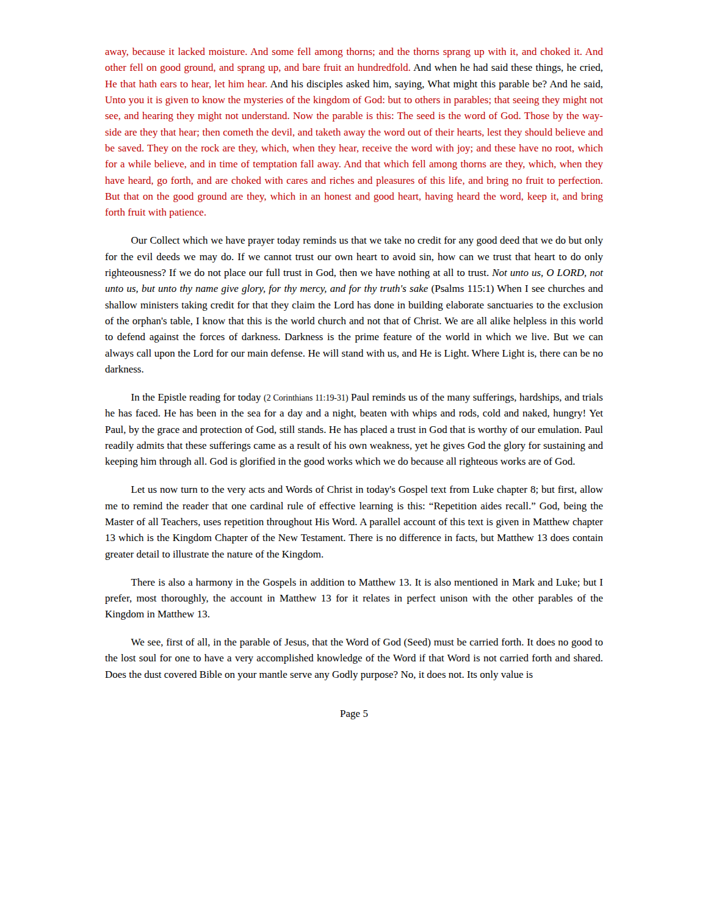away, because it lacked moisture. And some fell among thorns; and the thorns sprang up with it, and choked it. And other fell on good ground, and sprang up, and bare fruit an hundredfold. And when he had said these things, he cried, He that hath ears to hear, let him hear. And his disciples asked him, saying, What might this parable be? And he said, Unto you it is given to know the mysteries of the kingdom of God: but to others in parables; that seeing they might not see, and hearing they might not understand. Now the parable is this: The seed is the word of God. Those by the way-side are they that hear; then cometh the devil, and taketh away the word out of their hearts, lest they should believe and be saved. They on the rock are they, which, when they hear, receive the word with joy; and these have no root, which for a while believe, and in time of temptation fall away. And that which fell among thorns are they, which, when they have heard, go forth, and are choked with cares and riches and pleasures of this life, and bring no fruit to perfection. But that on the good ground are they, which in an honest and good heart, having heard the word, keep it, and bring forth fruit with patience.
Our Collect which we have prayer today reminds us that we take no credit for any good deed that we do but only for the evil deeds we may do. If we cannot trust our own heart to avoid sin, how can we trust that heart to do only righteousness? If we do not place our full trust in God, then we have nothing at all to trust. Not unto us, O LORD, not unto us, but unto thy name give glory, for thy mercy, and for thy truth's sake (Psalms 115:1) When I see churches and shallow ministers taking credit for that they claim the Lord has done in building elaborate sanctuaries to the exclusion of the orphan's table, I know that this is the world church and not that of Christ. We are all alike helpless in this world to defend against the forces of darkness. Darkness is the prime feature of the world in which we live. But we can always call upon the Lord for our main defense. He will stand with us, and He is Light. Where Light is, there can be no darkness.
In the Epistle reading for today (2 Corinthians 11:19-31) Paul reminds us of the many sufferings, hardships, and trials he has faced. He has been in the sea for a day and a night, beaten with whips and rods, cold and naked, hungry! Yet Paul, by the grace and protection of God, still stands. He has placed a trust in God that is worthy of our emulation. Paul readily admits that these sufferings came as a result of his own weakness, yet he gives God the glory for sustaining and keeping him through all. God is glorified in the good works which we do because all righteous works are of God.
Let us now turn to the very acts and Words of Christ in today's Gospel text from Luke chapter 8; but first, allow me to remind the reader that one cardinal rule of effective learning is this: “Repetition aides recall.” God, being the Master of all Teachers, uses repetition throughout His Word. A parallel account of this text is given in Matthew chapter 13 which is the Kingdom Chapter of the New Testament. There is no difference in facts, but Matthew 13 does contain greater detail to illustrate the nature of the Kingdom.
There is also a harmony in the Gospels in addition to Matthew 13. It is also mentioned in Mark and Luke; but I prefer, most thoroughly, the account in Matthew 13 for it relates in perfect unison with the other parables of the Kingdom in Matthew 13.
We see, first of all, in the parable of Jesus, that the Word of God (Seed) must be carried forth. It does no good to the lost soul for one to have a very accomplished knowledge of the Word if that Word is not carried forth and shared. Does the dust covered Bible on your mantle serve any Godly purpose? No, it does not. Its only value is
Page 5